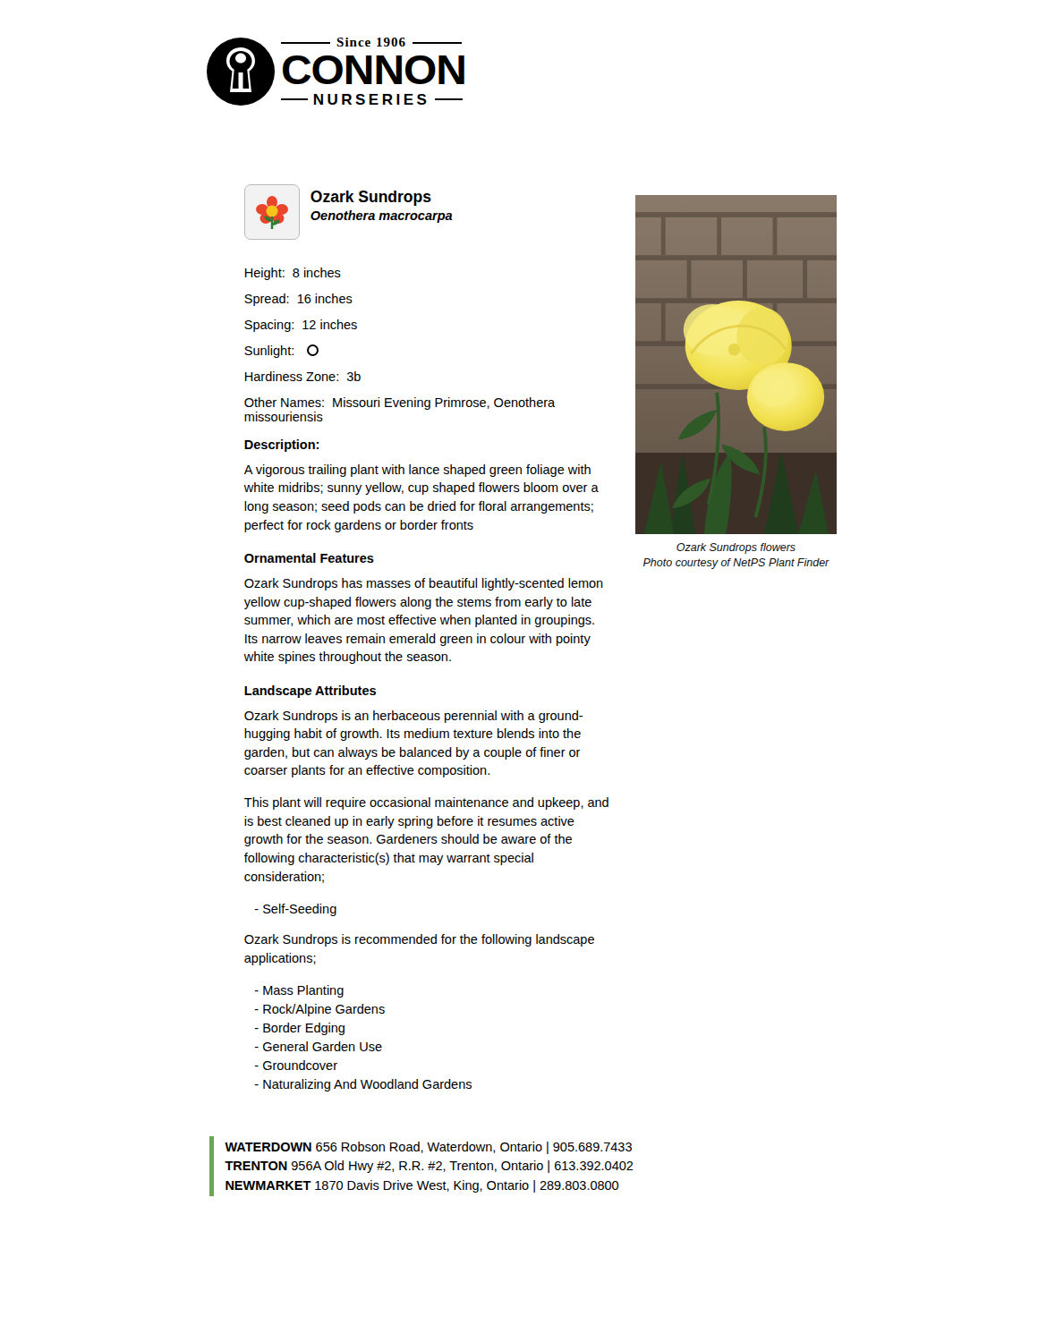Since 1906
CONNON
NURSERIES
Ozark Sundrops
Oenothera macrocarpa
Height: 8 inches
Spread: 16 inches
Spacing: 12 inches
Sunlight:
Hardiness Zone: 3b
Other Names: Missouri Evening Primrose, Oenothera missouriensis
Description:
A vigorous trailing plant with lance shaped green foliage with white midribs; sunny yellow, cup shaped flowers bloom over a long season; seed pods can be dried for floral arrangements; perfect for rock gardens or border fronts
Ornamental Features
Ozark Sundrops has masses of beautiful lightly-scented lemon yellow cup-shaped flowers along the stems from early to late summer, which are most effective when planted in groupings. Its narrow leaves remain emerald green in colour with pointy white spines throughout the season.
Landscape Attributes
Ozark Sundrops is an herbaceous perennial with a ground-hugging habit of growth. Its medium texture blends into the garden, but can always be balanced by a couple of finer or coarser plants for an effective composition.
This plant will require occasional maintenance and upkeep, and is best cleaned up in early spring before it resumes active growth for the season. Gardeners should be aware of the following characteristic(s) that may warrant special consideration;
Self-Seeding
Ozark Sundrops is recommended for the following landscape applications;
Mass Planting
Rock/Alpine Gardens
Border Edging
General Garden Use
Groundcover
Naturalizing And Woodland Gardens
Ozark Sundrops flowers
Photo courtesy of NetPS Plant Finder
WATERDOWN 656 Robson Road, Waterdown, Ontario | 905.689.7433
TRENTON 956A Old Hwy #2, R.R. #2, Trenton, Ontario | 613.392.0402
NEWMARKET 1870 Davis Drive West, King, Ontario | 289.803.0800